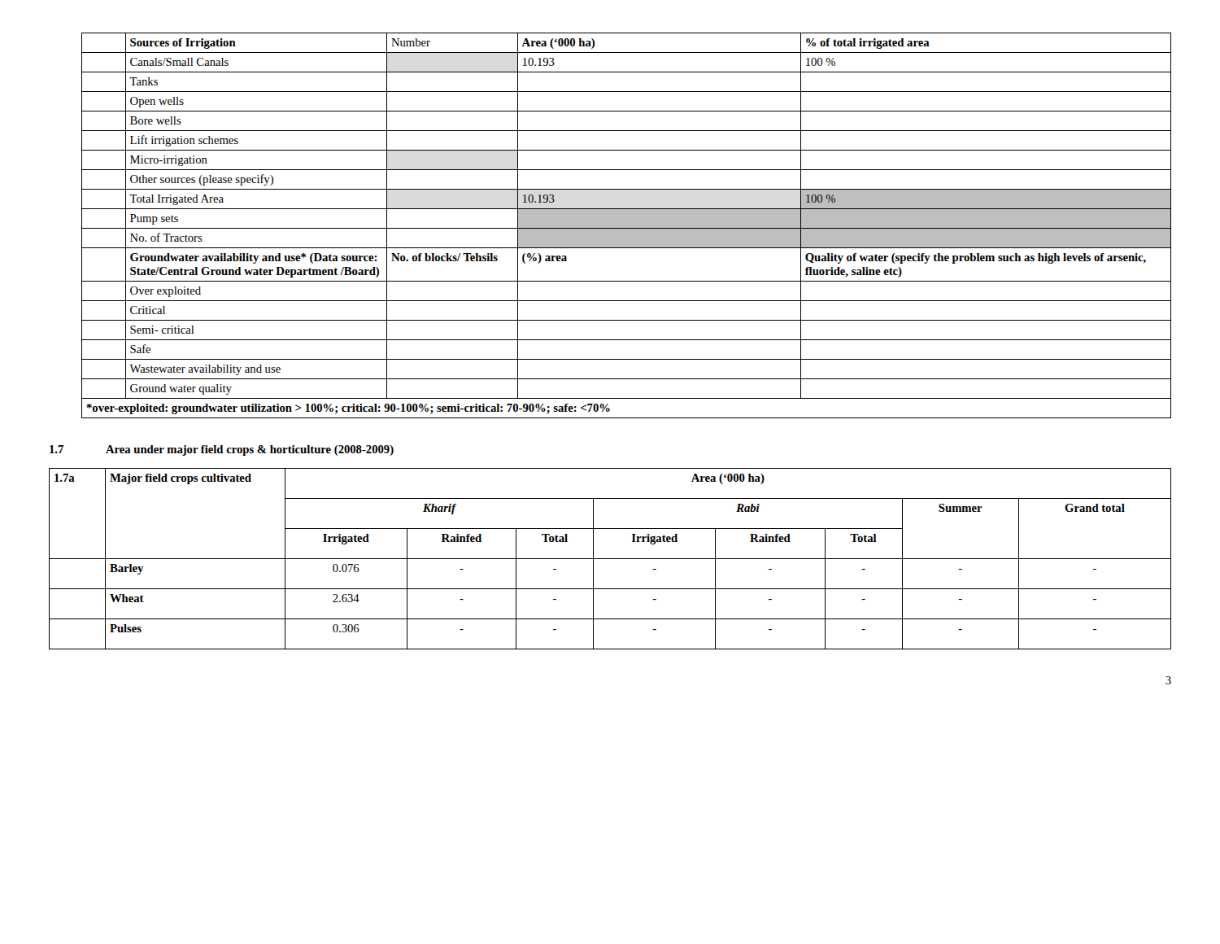| | Sources of Irrigation | Number | Area (‘000 ha) | % of total irrigated area |
| | Canals/Small Canals | | 10.193 | 100 % |
| | Tanks | | | |
| | Open wells | | | |
| | Bore wells | | | |
| | Lift irrigation schemes | | | |
| | Micro-irrigation | | | |
| | Other sources (please specify) | | | |
| | Total Irrigated Area | | 10.193 | 100 % |
| | Pump sets | | | |
| | No. of Tractors | | | |
| | Groundwater availability and use* (Data source: State/Central Ground water Department /Board) | No. of blocks/ Tehsils | (%) area | Quality of water (specify the problem such as high levels of arsenic, fluoride, saline etc) |
| | Over exploited | | | |
| | Critical | | | |
| | Semi- critical | | | |
| | Safe | | | |
| | Wastewater availability and use | | | |
| | Ground water quality | | | |
| *over-exploited: groundwater utilization > 100%; critical: 90-100%; semi-critical: 70-90%; safe: <70% |
1.7 Area under major field crops & horticulture (2008-2009)
| 1.7a | Major field crops cultivated | Area (‘000 ha) |
| Kharif | Rabi | Summer | Grand total |
| Irrigated | Rainfed | Total | Irrigated | Rainfed | Total |
| | Barley | 0.076 | - | - | - | - | - | - | - |
| | Wheat | 2.634 | - | - | - | - | - | - | - |
| | Pulses | 0.306 | - | - | - | - | - | - | - |
3